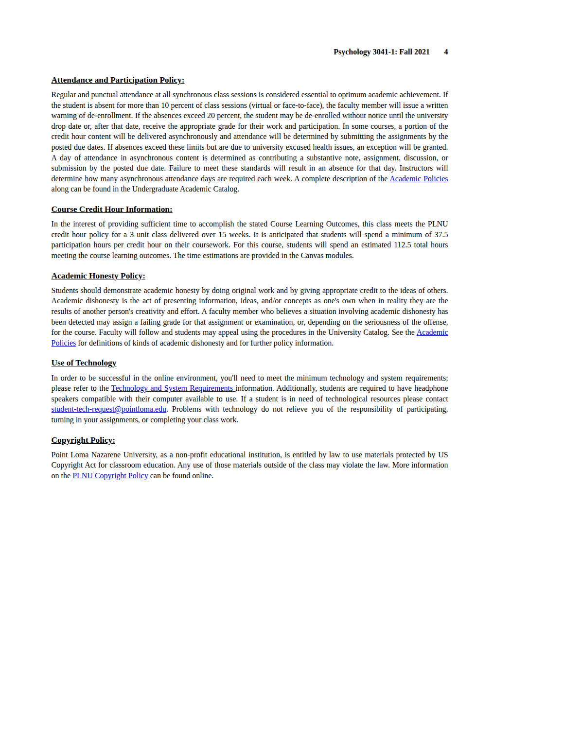Psychology 3041-1: Fall 2021 4
Attendance and Participation Policy:
Regular and punctual attendance at all synchronous class sessions is considered essential to optimum academic achievement. If the student is absent for more than 10 percent of class sessions (virtual or face-to-face), the faculty member will issue a written warning of de-enrollment. If the absences exceed 20 percent, the student may be de-enrolled without notice until the university drop date or, after that date, receive the appropriate grade for their work and participation. In some courses, a portion of the credit hour content will be delivered asynchronously and attendance will be determined by submitting the assignments by the posted due dates. If absences exceed these limits but are due to university excused health issues, an exception will be granted. A day of attendance in asynchronous content is determined as contributing a substantive note, assignment, discussion, or submission by the posted due date. Failure to meet these standards will result in an absence for that day. Instructors will determine how many asynchronous attendance days are required each week. A complete description of the Academic Policies along can be found in the Undergraduate Academic Catalog.
Course Credit Hour Information:
In the interest of providing sufficient time to accomplish the stated Course Learning Outcomes, this class meets the PLNU credit hour policy for a 3 unit class delivered over 15 weeks. It is anticipated that students will spend a minimum of 37.5 participation hours per credit hour on their coursework. For this course, students will spend an estimated 112.5 total hours meeting the course learning outcomes. The time estimations are provided in the Canvas modules.
Academic Honesty Policy:
Students should demonstrate academic honesty by doing original work and by giving appropriate credit to the ideas of others. Academic dishonesty is the act of presenting information, ideas, and/or concepts as one's own when in reality they are the results of another person's creativity and effort. A faculty member who believes a situation involving academic dishonesty has been detected may assign a failing grade for that assignment or examination, or, depending on the seriousness of the offense, for the course. Faculty will follow and students may appeal using the procedures in the University Catalog. See the Academic Policies for definitions of kinds of academic dishonesty and for further policy information.
Use of Technology
In order to be successful in the online environment, you'll need to meet the minimum technology and system requirements; please refer to the Technology and System Requirements information. Additionally, students are required to have headphone speakers compatible with their computer available to use. If a student is in need of technological resources please contact student-tech-request@pointloma.edu. Problems with technology do not relieve you of the responsibility of participating, turning in your assignments, or completing your class work.
Copyright Policy:
Point Loma Nazarene University, as a non-profit educational institution, is entitled by law to use materials protected by US Copyright Act for classroom education. Any use of those materials outside of the class may violate the law. More information on the PLNU Copyright Policy can be found online.